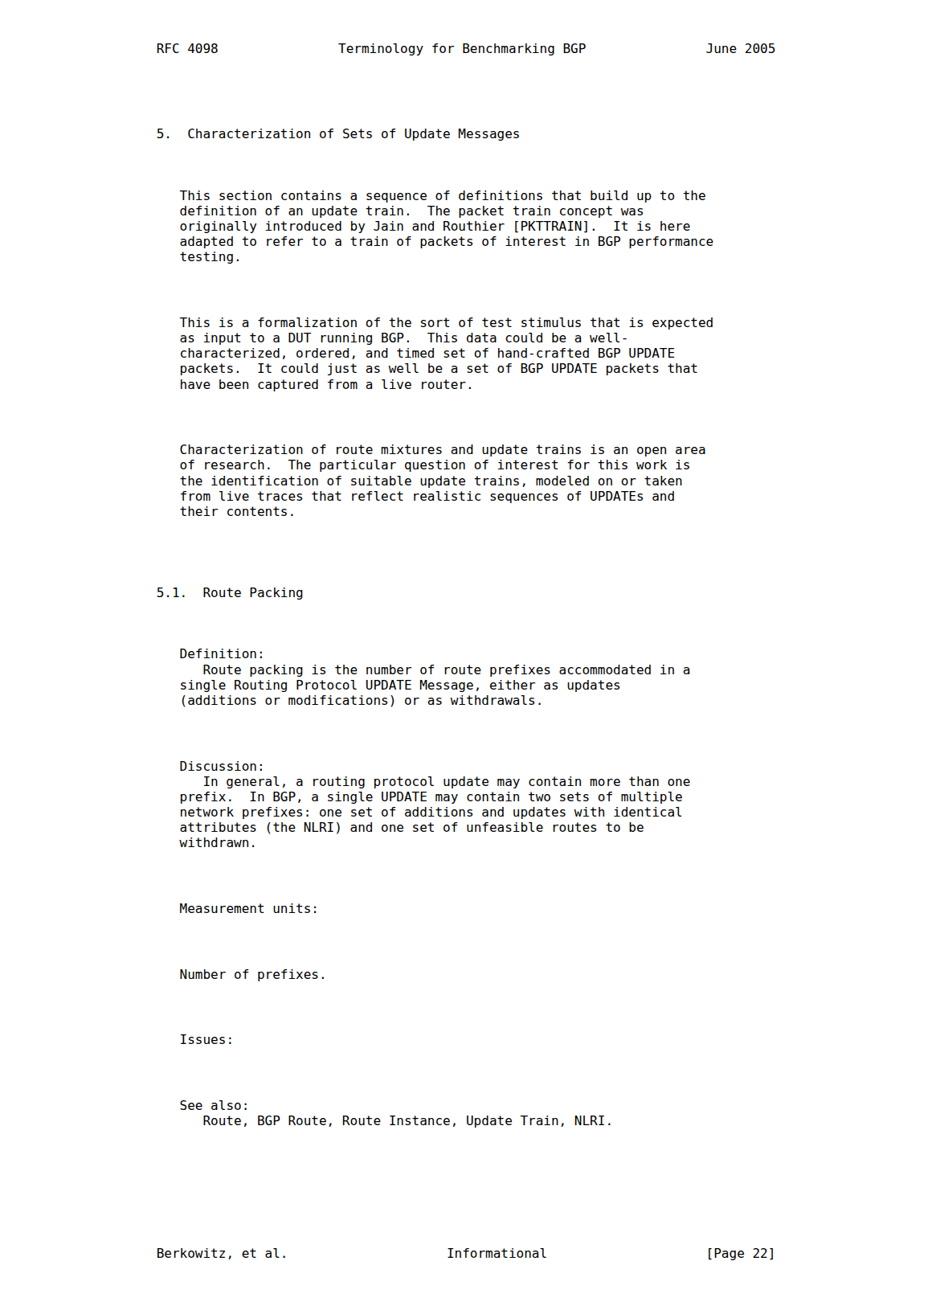RFC 4098 Terminology for Benchmarking BGP June 2005
5. Characterization of Sets of Update Messages
This section contains a sequence of definitions that build up to the definition of an update train. The packet train concept was originally introduced by Jain and Routhier [PKTTRAIN]. It is here adapted to refer to a train of packets of interest in BGP performance testing.
This is a formalization of the sort of test stimulus that is expected as input to a DUT running BGP. This data could be a well- characterized, ordered, and timed set of hand-crafted BGP UPDATE packets. It could just as well be a set of BGP UPDATE packets that have been captured from a live router.
Characterization of route mixtures and update trains is an open area of research. The particular question of interest for this work is the identification of suitable update trains, modeled on or taken from live traces that reflect realistic sequences of UPDATEs and their contents.
5.1. Route Packing
Definition: Route packing is the number of route prefixes accommodated in a single Routing Protocol UPDATE Message, either as updates (additions or modifications) or as withdrawals.
Discussion: In general, a routing protocol update may contain more than one prefix. In BGP, a single UPDATE may contain two sets of multiple network prefixes: one set of additions and updates with identical attributes (the NLRI) and one set of unfeasible routes to be withdrawn.
Measurement units:
Number of prefixes.
Issues:
See also: Route, BGP Route, Route Instance, Update Train, NLRI.
Berkowitz, et al. Informational [Page 22]